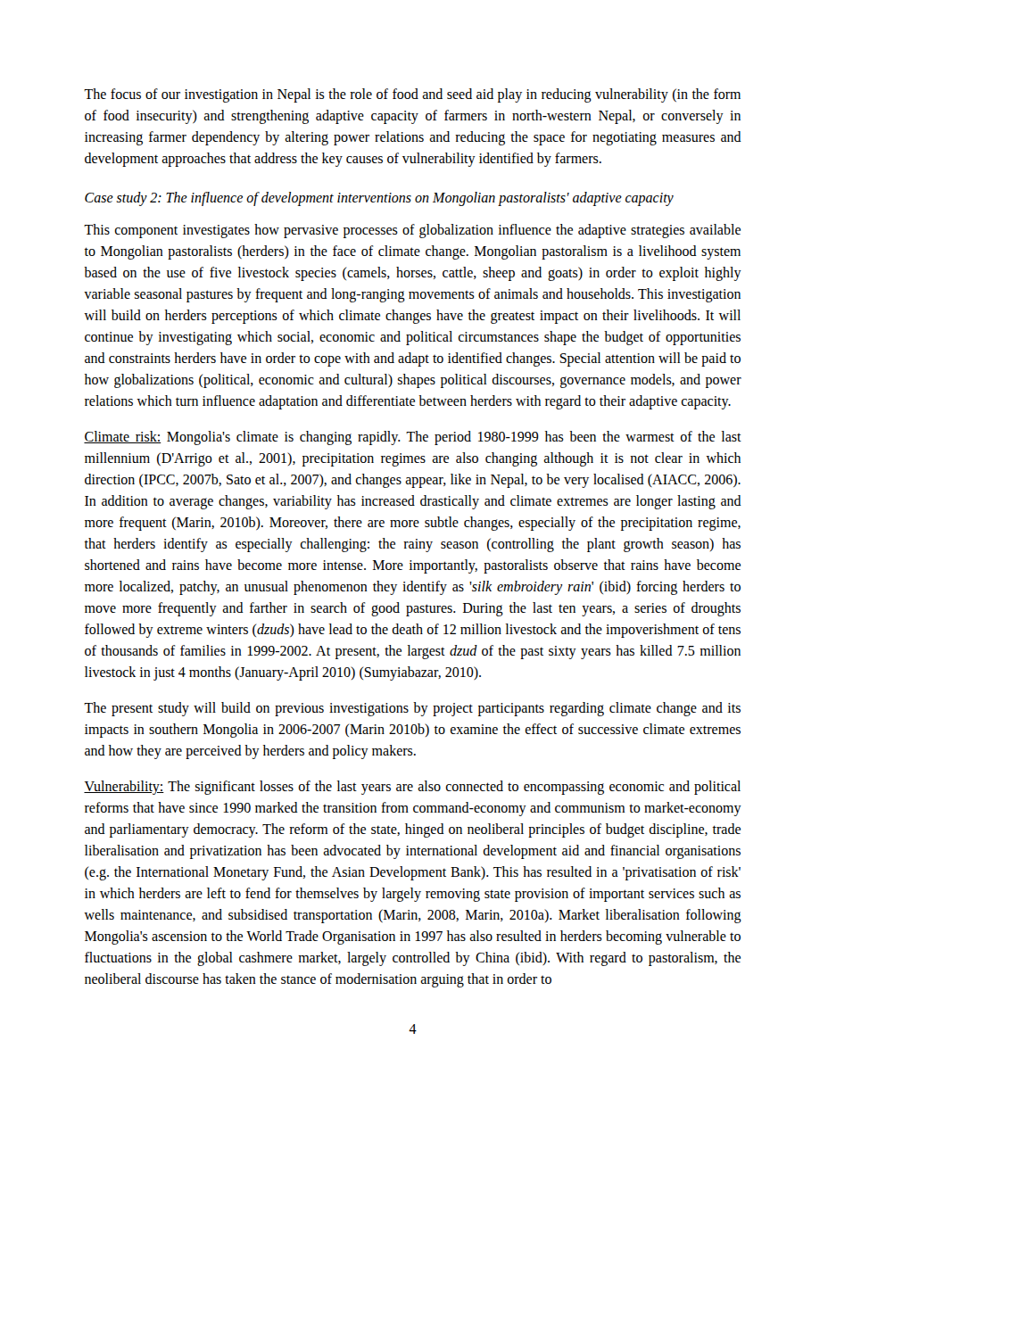The focus of our investigation in Nepal is the role of food and seed aid play in reducing vulnerability (in the form of food insecurity) and strengthening adaptive capacity of farmers in north-western Nepal, or conversely in increasing farmer dependency by altering power relations and reducing the space for negotiating measures and development approaches that address the key causes of vulnerability identified by farmers.
Case study 2: The influence of development interventions on Mongolian pastoralists' adaptive capacity
This component investigates how pervasive processes of globalization influence the adaptive strategies available to Mongolian pastoralists (herders) in the face of climate change. Mongolian pastoralism is a livelihood system based on the use of five livestock species (camels, horses, cattle, sheep and goats) in order to exploit highly variable seasonal pastures by frequent and long-ranging movements of animals and households. This investigation will build on herders perceptions of which climate changes have the greatest impact on their livelihoods. It will continue by investigating which social, economic and political circumstances shape the budget of opportunities and constraints herders have in order to cope with and adapt to identified changes. Special attention will be paid to how globalizations (political, economic and cultural) shapes political discourses, governance models, and power relations which turn influence adaptation and differentiate between herders with regard to their adaptive capacity.
Climate risk: Mongolia's climate is changing rapidly. The period 1980-1999 has been the warmest of the last millennium (D'Arrigo et al., 2001), precipitation regimes are also changing although it is not clear in which direction (IPCC, 2007b, Sato et al., 2007), and changes appear, like in Nepal, to be very localised (AIACC, 2006). In addition to average changes, variability has increased drastically and climate extremes are longer lasting and more frequent (Marin, 2010b). Moreover, there are more subtle changes, especially of the precipitation regime, that herders identify as especially challenging: the rainy season (controlling the plant growth season) has shortened and rains have become more intense. More importantly, pastoralists observe that rains have become more localized, patchy, an unusual phenomenon they identify as 'silk embroidery rain' (ibid) forcing herders to move more frequently and farther in search of good pastures. During the last ten years, a series of droughts followed by extreme winters (dzuds) have lead to the death of 12 million livestock and the impoverishment of tens of thousands of families in 1999-2002. At present, the largest dzud of the past sixty years has killed 7.5 million livestock in just 4 months (January-April 2010) (Sumyiabazar, 2010).
The present study will build on previous investigations by project participants regarding climate change and its impacts in southern Mongolia in 2006-2007 (Marin 2010b) to examine the effect of successive climate extremes and how they are perceived by herders and policy makers.
Vulnerability: The significant losses of the last years are also connected to encompassing economic and political reforms that have since 1990 marked the transition from command-economy and communism to market-economy and parliamentary democracy. The reform of the state, hinged on neoliberal principles of budget discipline, trade liberalisation and privatization has been advocated by international development aid and financial organisations (e.g. the International Monetary Fund, the Asian Development Bank). This has resulted in a 'privatisation of risk' in which herders are left to fend for themselves by largely removing state provision of important services such as wells maintenance, and subsidised transportation (Marin, 2008, Marin, 2010a). Market liberalisation following Mongolia's ascension to the World Trade Organisation in 1997 has also resulted in herders becoming vulnerable to fluctuations in the global cashmere market, largely controlled by China (ibid). With regard to pastoralism, the neoliberal discourse has taken the stance of modernisation arguing that in order to
4